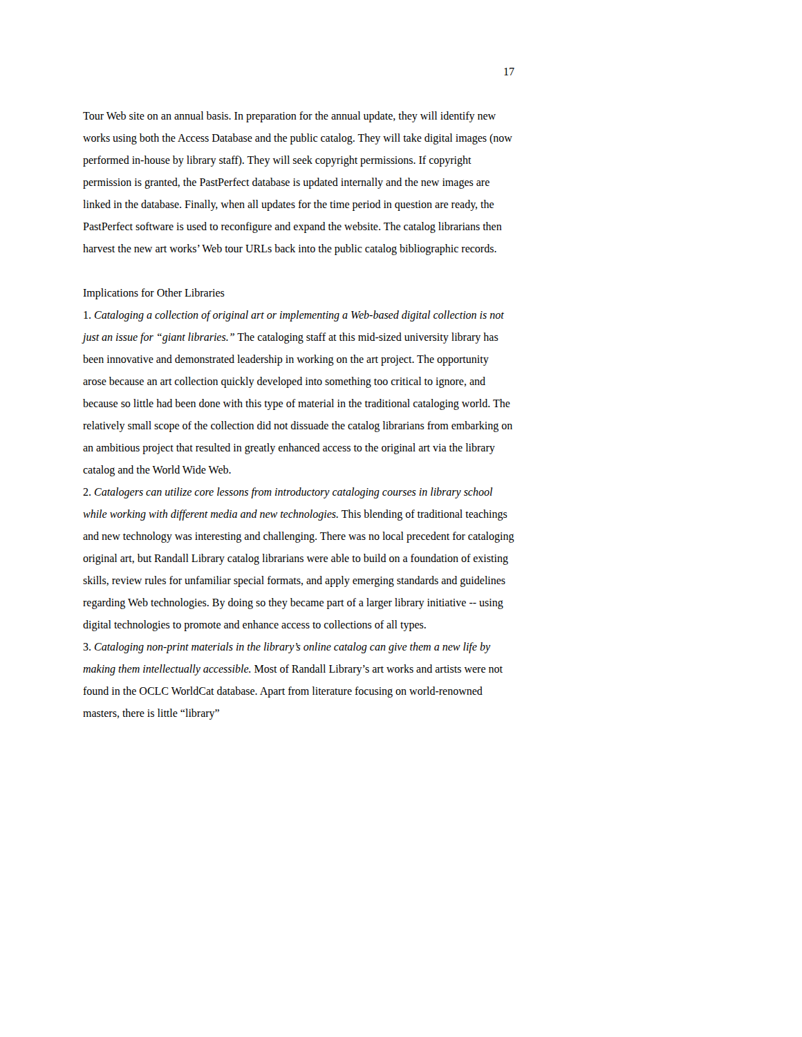17
Tour Web site on an annual basis. In preparation for the annual update, they will identify new works using both the Access Database and the public catalog. They will take digital images (now performed in-house by library staff). They will seek copyright permissions. If copyright permission is granted, the PastPerfect database is updated internally and the new images are linked in the database. Finally, when all updates for the time period in question are ready, the PastPerfect software is used to reconfigure and expand the website. The catalog librarians then harvest the new art works’ Web tour URLs back into the public catalog bibliographic records.
Implications for Other Libraries
1. Cataloging a collection of original art or implementing a Web-based digital collection is not just an issue for “giant libraries.” The cataloging staff at this mid-sized university library has been innovative and demonstrated leadership in working on the art project. The opportunity arose because an art collection quickly developed into something too critical to ignore, and because so little had been done with this type of material in the traditional cataloging world. The relatively small scope of the collection did not dissuade the catalog librarians from embarking on an ambitious project that resulted in greatly enhanced access to the original art via the library catalog and the World Wide Web.
2. Catalogers can utilize core lessons from introductory cataloging courses in library school while working with different media and new technologies. This blending of traditional teachings and new technology was interesting and challenging. There was no local precedent for cataloging original art, but Randall Library catalog librarians were able to build on a foundation of existing skills, review rules for unfamiliar special formats, and apply emerging standards and guidelines regarding Web technologies. By doing so they became part of a larger library initiative -- using digital technologies to promote and enhance access to collections of all types.
3. Cataloging non-print materials in the library’s online catalog can give them a new life by making them intellectually accessible. Most of Randall Library’s art works and artists were not found in the OCLC WorldCat database. Apart from literature focusing on world-renowned masters, there is little “library”